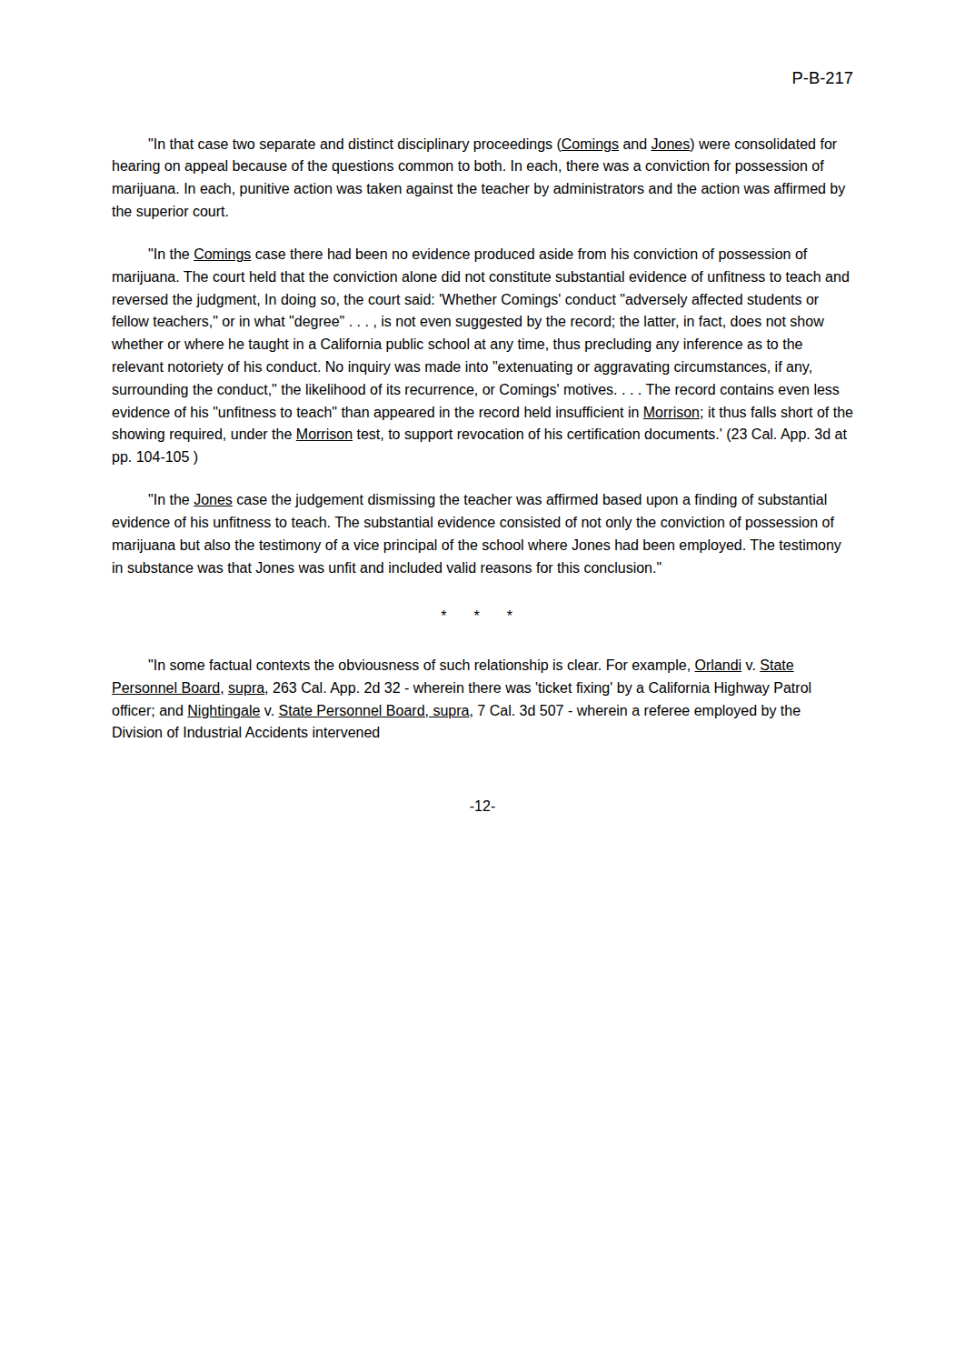P-B-217
"In that case two separate and distinct disciplinary proceedings (Comings and Jones) were consolidated for hearing on appeal because of the questions common to both. In each, there was a conviction for possession of marijuana. In each, punitive action was taken against the teacher by administrators and the action was affirmed by the superior court.
"In the Comings case there had been no evidence produced aside from his conviction of possession of marijuana. The court held that the conviction alone did not constitute substantial evidence of unfitness to teach and reversed the judgment, In doing so, the court said: 'Whether Comings' conduct "adversely affected students or fellow teachers," or in what "degree" . . . , is not even suggested by the record; the latter, in fact, does not show whether or where he taught in a California public school at any time, thus precluding any inference as to the relevant notoriety of his conduct. No inquiry was made into "extenuating or aggravating circumstances, if any, surrounding the conduct," the likelihood of its recurrence, or Comings' motives. . . . The record contains even less evidence of his "unfitness to teach" than appeared in the record held insufficient in Morrison; it thus falls short of the showing required, under the Morrison test, to support revocation of his certification documents.' (23 Cal. App. 3d at pp. 104-105 )
"In the Jones case the judgement dismissing the teacher was affirmed based upon a finding of substantial evidence of his unfitness to teach. The substantial evidence consisted of not only the conviction of possession of marijuana but also the testimony of a vice principal of the school where Jones had been employed. The testimony in substance was that Jones was unfit and included valid reasons for this conclusion."
* * *
"In some factual contexts the obviousness of such relationship is clear. For example, Orlandi v. State Personnel Board, supra, 263 Cal. App. 2d 32 - wherein there was 'ticket fixing' by a California Highway Patrol officer; and Nightingale v. State Personnel Board, supra, 7 Cal. 3d 507 - wherein a referee employed by the Division of Industrial Accidents intervened
-12-